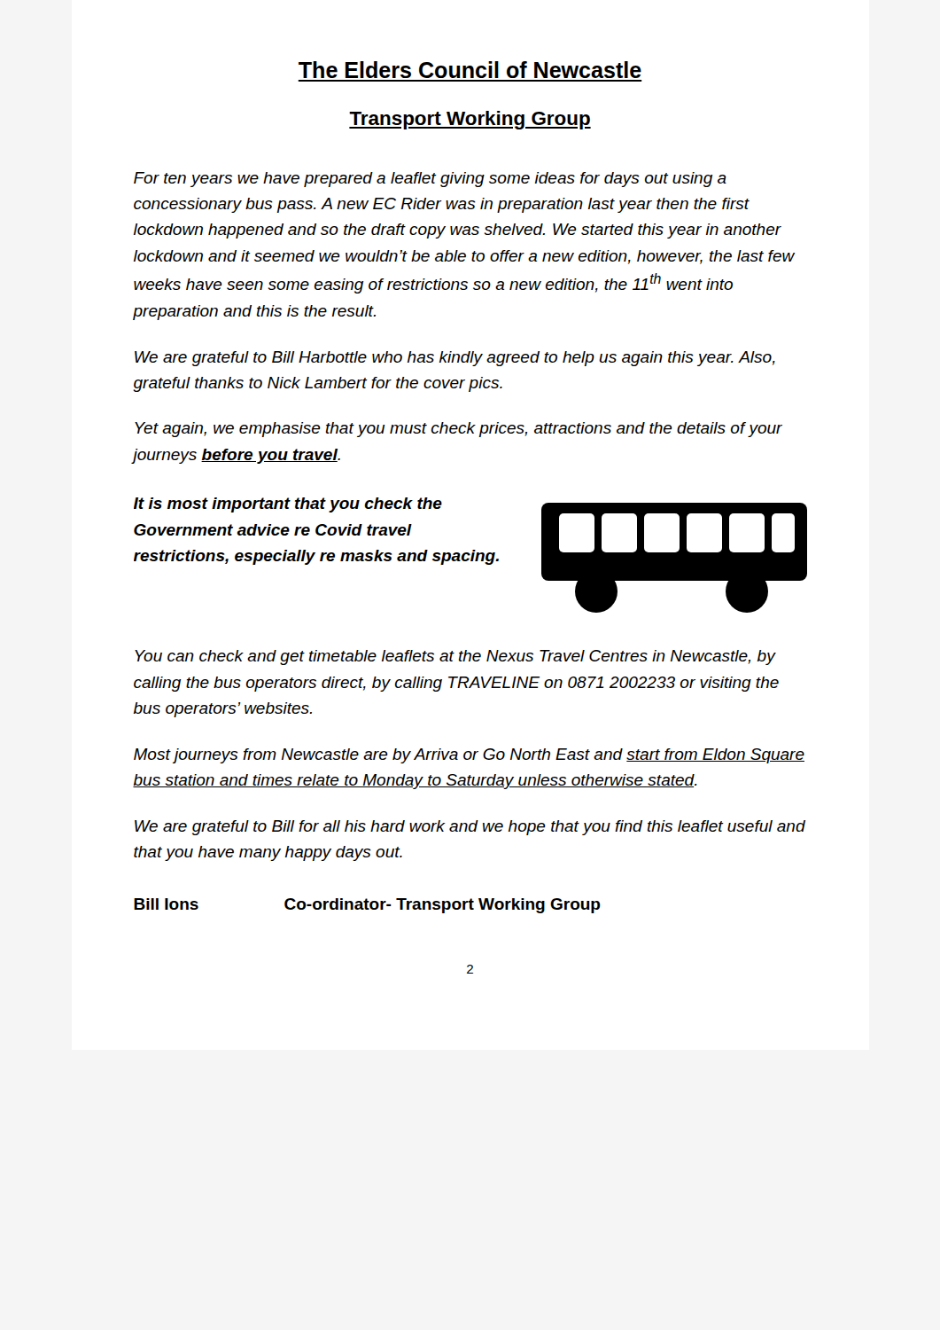The Elders Council of Newcastle
Transport Working Group
For ten years we have prepared a leaflet giving some ideas for days out using a concessionary bus pass. A new EC Rider was in preparation last year then the first lockdown happened and so the draft copy was shelved. We started this year in another lockdown and it seemed we wouldn’t be able to offer a new edition, however, the last few weeks have seen some easing of restrictions so a new edition, the 11th went into preparation and this is the result.
We are grateful to Bill Harbottle who has kindly agreed to help us again this year. Also, grateful thanks to Nick Lambert for the cover pics.
Yet again, we emphasise that you must check prices, attractions and the details of your journeys before you travel.
It is most important that you check the Government advice re Covid travel restrictions, especially re masks and spacing.
You can check and get timetable leaflets at the Nexus Travel Centres in Newcastle, by calling the bus operators direct, by calling TRAVELINE on 0871 2002233 or visiting the bus operators’ websites.
Most journeys from Newcastle are by Arriva or Go North East and start from Eldon Square bus station and times relate to Monday to Saturday unless otherwise stated.
We are grateful to Bill for all his hard work and we hope that you find this leaflet useful and that you have many happy days out.
Bill Ions Co-ordinator- Transport Working Group
2